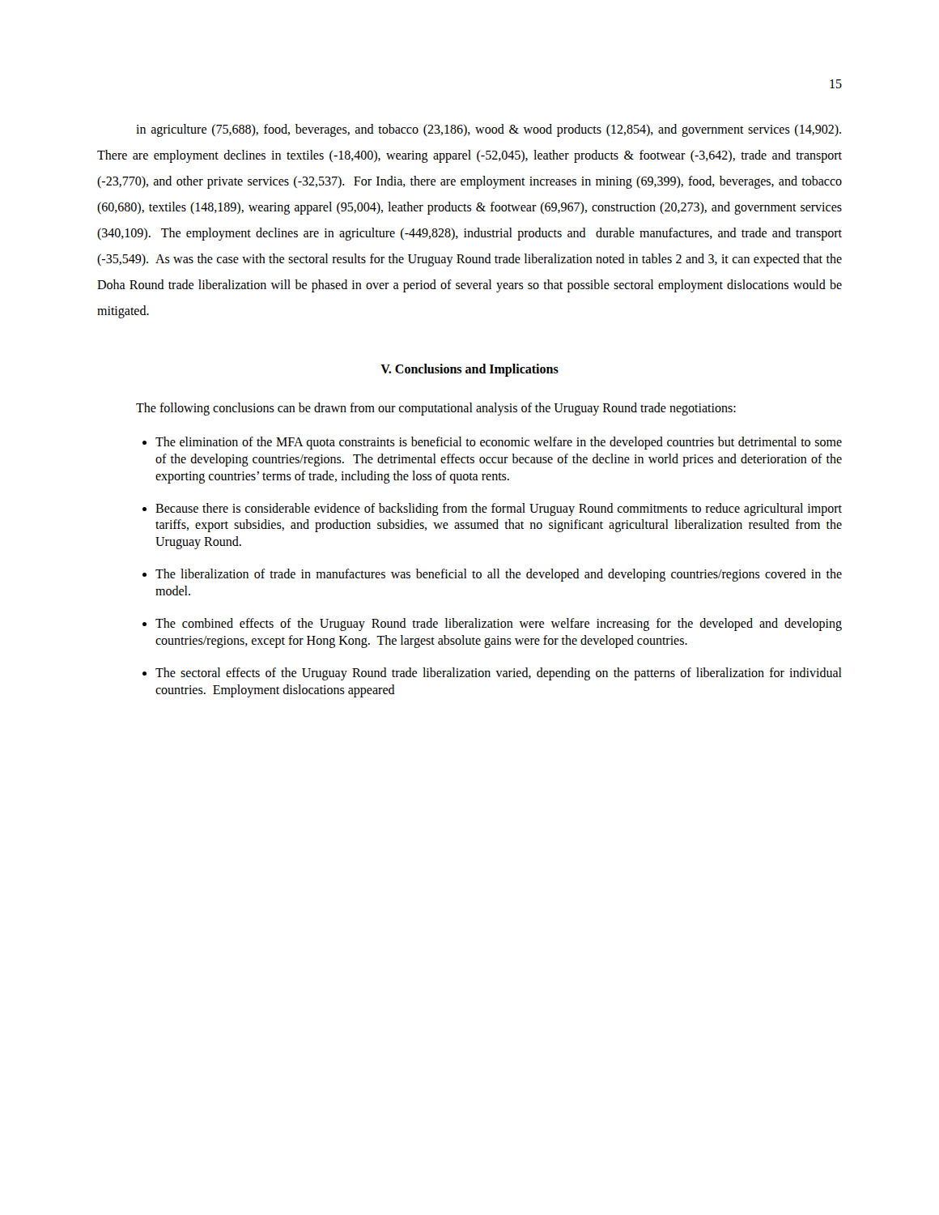15
in agriculture (75,688), food, beverages, and tobacco (23,186), wood & wood products (12,854), and government services (14,902). There are employment declines in textiles (-18,400), wearing apparel (-52,045), leather products & footwear (-3,642), trade and transport (-23,770), and other private services (-32,537). For India, there are employment increases in mining (69,399), food, beverages, and tobacco (60,680), textiles (148,189), wearing apparel (95,004), leather products & footwear (69,967), construction (20,273), and government services (340,109). The employment declines are in agriculture (-449,828), industrial products and durable manufactures, and trade and transport (-35,549). As was the case with the sectoral results for the Uruguay Round trade liberalization noted in tables 2 and 3, it can expected that the Doha Round trade liberalization will be phased in over a period of several years so that possible sectoral employment dislocations would be mitigated.
V. Conclusions and Implications
The following conclusions can be drawn from our computational analysis of the Uruguay Round trade negotiations:
The elimination of the MFA quota constraints is beneficial to economic welfare in the developed countries but detrimental to some of the developing countries/regions. The detrimental effects occur because of the decline in world prices and deterioration of the exporting countries’ terms of trade, including the loss of quota rents.
Because there is considerable evidence of backsliding from the formal Uruguay Round commitments to reduce agricultural import tariffs, export subsidies, and production subsidies, we assumed that no significant agricultural liberalization resulted from the Uruguay Round.
The liberalization of trade in manufactures was beneficial to all the developed and developing countries/regions covered in the model.
The combined effects of the Uruguay Round trade liberalization were welfare increasing for the developed and developing countries/regions, except for Hong Kong. The largest absolute gains were for the developed countries.
The sectoral effects of the Uruguay Round trade liberalization varied, depending on the patterns of liberalization for individual countries. Employment dislocations appeared